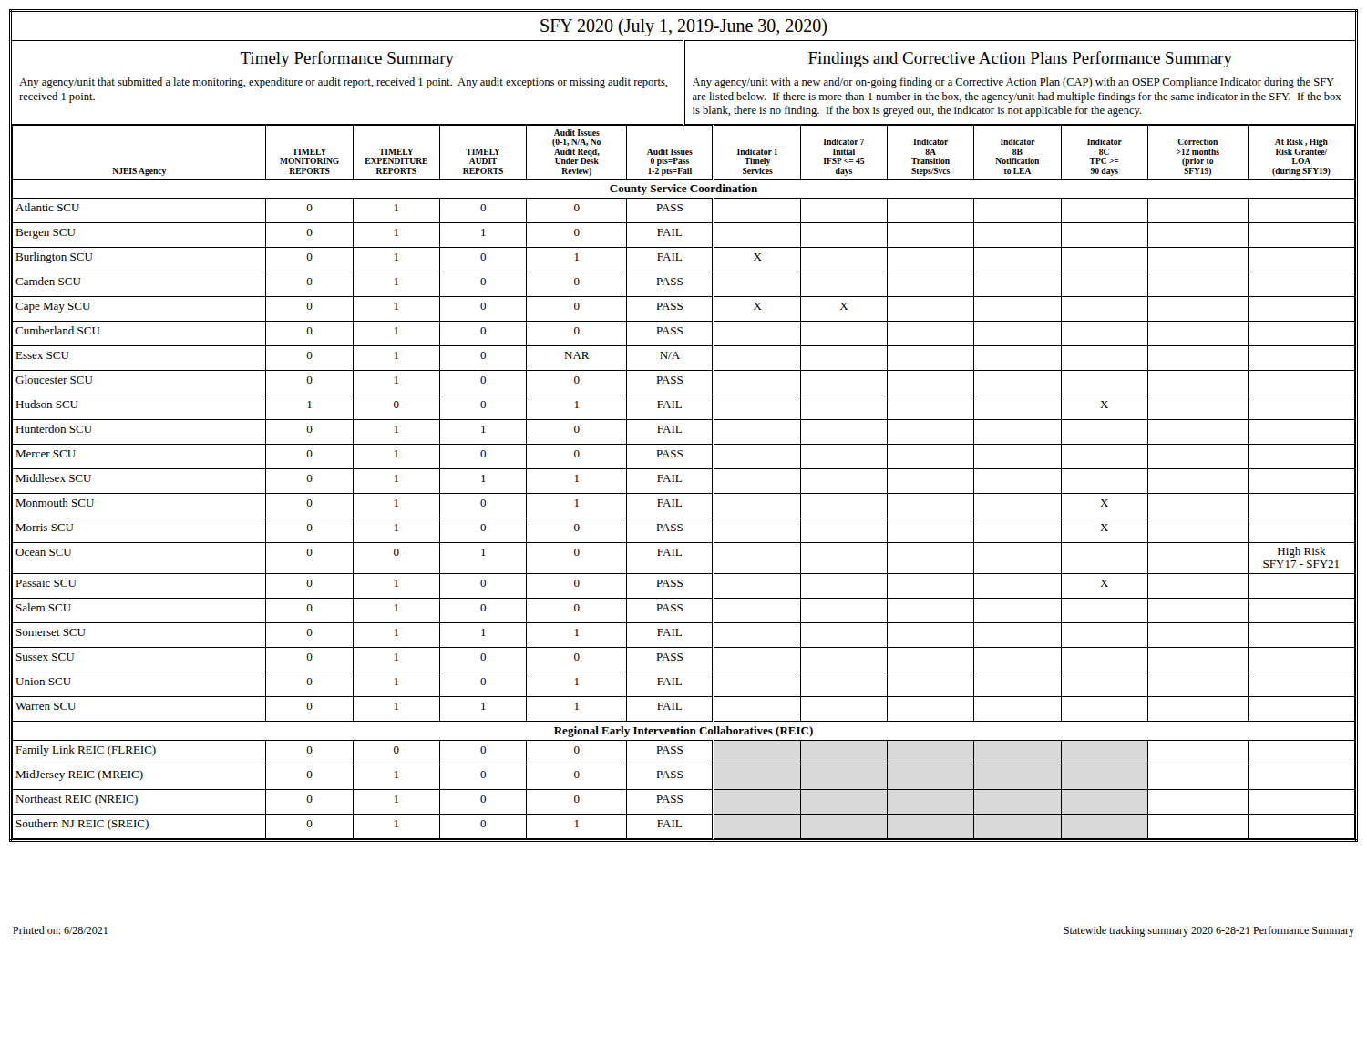| SFY 2020 (July 1, 2019-June 30, 2020) |
| Timely Performance Summary Any agency/unit that submitted a late monitoring, expenditure or audit report, received 1 point. Any audit exceptions or missing audit reports, received 1 point. | Findings and Corrective Action Plans Performance Summary Any agency/unit with a new and/or on-going finding or a Corrective Action Plan (CAP) with an OSEP Compliance Indicator during the SFY are listed below. If there is more than 1 number in the box, the agency/unit had multiple findings for the same indicator in the SFY. If the box is blank, there is no finding. If the box is greyed out, the indicator is not applicable for the agency. |
| / NJEIS Agency / TIMELY MONITORING REPORTS / TIMELY EXPENDITURE REPORTS / TIMELY AUDIT REPORTS / Audit Issues (0-1, N/A, No Audit Reqd, Under Desk Review) / Audit Issues 0 pts=Pass 1-2 pts=Fail / Indicator 1 Timely Services / Indicator 7 Initial IFSP <= 45 days / Indicator 8A Transition Steps/Svcs / Indicator 8B Notification to LEA / Indicator 8C TPC >= 90 days / Correction >12 months (prior to SFY19) / At Risk , High Risk Grantee/ LOA (during SFY19) / / --- / --- / --- / --- / --- / --- / --- / --- / --- / --- / --- / --- / --- / / County Service Coordination / / Atlantic SCU / 0 / 1 / 0 / 0 / PASS / / / / / / / / / Bergen SCU / 0 / 1 / 1 / 0 / FAIL / / / / / / / / / Burlington SCU / 0 / 1 / 0 / 1 / FAIL / X / / / / / / / / Camden SCU / 0 / 1 / 0 / 0 / PASS / / / / / / / / / Cape May SCU / 0 / 1 / 0 / 0 / PASS / X / X / / / / / / / Cumberland SCU / 0 / 1 / 0 / 0 / PASS / / / / / / / / / Essex SCU / 0 / 1 / 0 / NAR / N/A / / / / / / / / / Gloucester SCU / 0 / 1 / 0 / 0 / PASS / / / / / / / / / Hudson SCU / 1 / 0 / 0 / 1 / FAIL / / / / / X / / / / Hunterdon SCU / 0 / 1 / 1 / 0 / FAIL / / / / / / / / / Mercer SCU / 0 / 1 / 0 / 0 / PASS / / / / / / / / / Middlesex SCU / 0 / 1 / 1 / 1 / FAIL / / / / / / / / / Monmouth SCU / 0 / 1 / 0 / 1 / FAIL / / / / / X / / / / Morris SCU / 0 / 1 / 0 / 0 / PASS / / / / / X / / / / Ocean SCU / 0 / 0 / 1 / 0 / FAIL / / / / / / / High Risk SFY17 - SFY21 / / Passaic SCU / 0 / 1 / 0 / 0 / PASS / / / / / X / / / / Salem SCU / 0 / 1 / 0 / 0 / PASS / / / / / / / / / Somerset SCU / 0 / 1 / 1 / 1 / FAIL / / / / / / / / / Sussex SCU / 0 / 1 / 0 / 0 / PASS / / / / / / / / / Union SCU / 0 / 1 / 0 / 1 / FAIL / / / / / / / / / Warren SCU / 0 / 1 / 1 / 1 / FAIL / / / / / / / / / Regional Early Intervention Collaboratives (REIC) / / Family Link REIC (FLREIC) / 0 / 0 / 0 / 0 / PASS / / / / / / / / / MidJersey REIC (MREIC) / 0 / 1 / 0 / 0 / PASS / / / / / / / / / Northeast REIC (NREIC) / 0 / 1 / 0 / 0 / PASS / / / / / / / / / Southern NJ REIC (SREIC) / 0 / 1 / 0 / 1 / FAIL / / / / / / / / |
Printed on: 6/28/2021
Statewide tracking summary 2020 6-28-21 Performance Summary